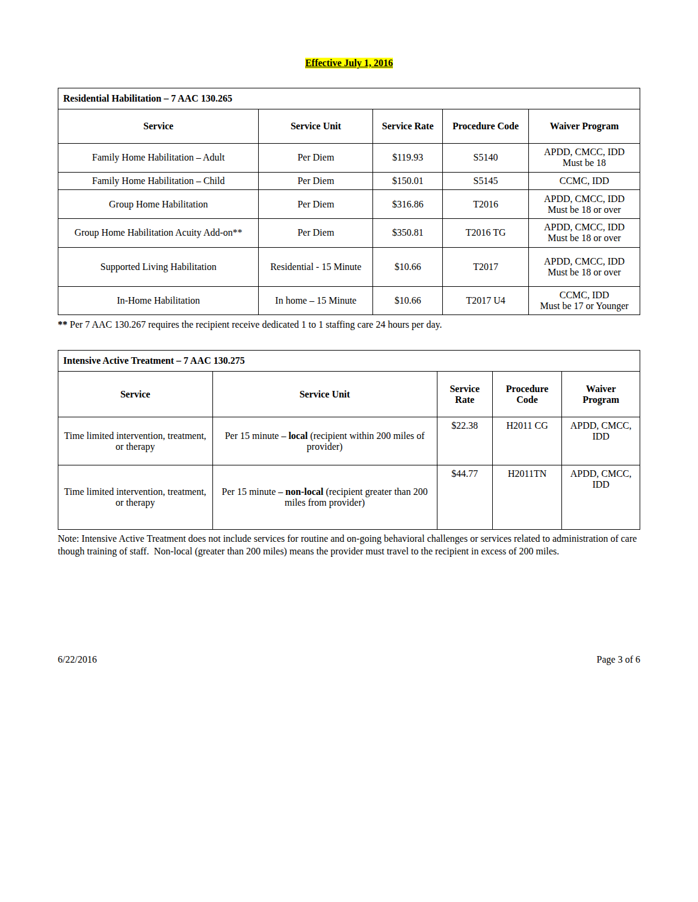Effective July 1, 2016
| Residential Habilitation – 7 AAC 130.265 |
| Service | Service Unit | Service Rate | Procedure Code | Waiver Program |
| Family Home Habilitation – Adult | Per Diem | $119.93 | S5140 | APDD, CMCC, IDD Must be 18 |
| Family Home Habilitation – Child | Per Diem | $150.01 | S5145 | CCMC, IDD |
| Group Home Habilitation | Per Diem | $316.86 | T2016 | APDD, CMCC, IDD Must be 18 or over |
| Group Home Habilitation Acuity Add-on** | Per Diem | $350.81 | T2016 TG | APDD, CMCC, IDD Must be 18 or over |
| Supported Living Habilitation | Residential - 15 Minute | $10.66 | T2017 | APDD, CMCC, IDD Must be 18 or over |
| In-Home Habilitation | In home – 15 Minute | $10.66 | T2017 U4 | CCMC, IDD Must be 17 or Younger |
** Per 7 AAC 130.267 requires the recipient receive dedicated 1 to 1 staffing care 24 hours per day.
| Intensive Active Treatment – 7 AAC 130.275 |
| Service | Service Unit | Service Rate | Procedure Code | Waiver Program |
| Time limited intervention, treatment, or therapy | Per 15 minute – local (recipient within 200 miles of provider) | $22.38 | H2011 CG | APDD, CMCC, IDD |
| Time limited intervention, treatment, or therapy | Per 15 minute – non-local (recipient greater than 200 miles from provider) | $44.77 | H2011TN | APDD, CMCC, IDD |
Note: Intensive Active Treatment does not include services for routine and on-going behavioral challenges or services related to administration of care though training of staff. Non-local (greater than 200 miles) means the provider must travel to the recipient in excess of 200 miles.
6/22/2016 Page 3 of 6